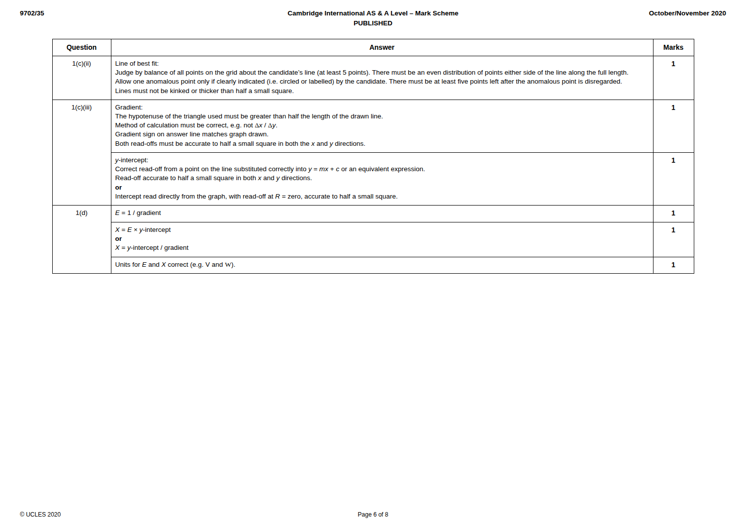9702/35
Cambridge International AS & A Level – Mark Scheme
PUBLISHED
October/November 2020
| Question | Answer | Marks |
| --- | --- | --- |
| 1(c)(ii) | Line of best fit: Judge by balance of all points on the grid about the candidate’s line (at least 5 points). There must be an even distribution of points either side of the line along the full length. Allow one anomalous point only if clearly indicated (i.e. circled or labelled) by the candidate. There must be at least five points left after the anomalous point is disregarded. Lines must not be kinked or thicker than half a small square. | 1 |
| 1(c)(iii) | Gradient: The hypotenuse of the triangle used must be greater than half the length of the drawn line. Method of calculation must be correct, e.g. not Δ x / Δ y . Gradient sign on answer line matches graph drawn. Both read-offs must be accurate to half a small square in both the x and y directions. | 1 |
| y -intercept: Correct read-off from a point on the line substituted correctly into y = mx + c or an equivalent expression. Read-off accurate to half a small square in both x and y directions. or Intercept read directly from the graph, with read-off at R = zero, accurate to half a small square. | 1 |
| 1(d) | E = 1 / gradient | 1 |
| X = E × y -intercept or X = y -intercept / gradient | 1 |
| Units for E and X correct (e.g. V and W ). | 1 |
© UCLES 2020
Page 6 of 8